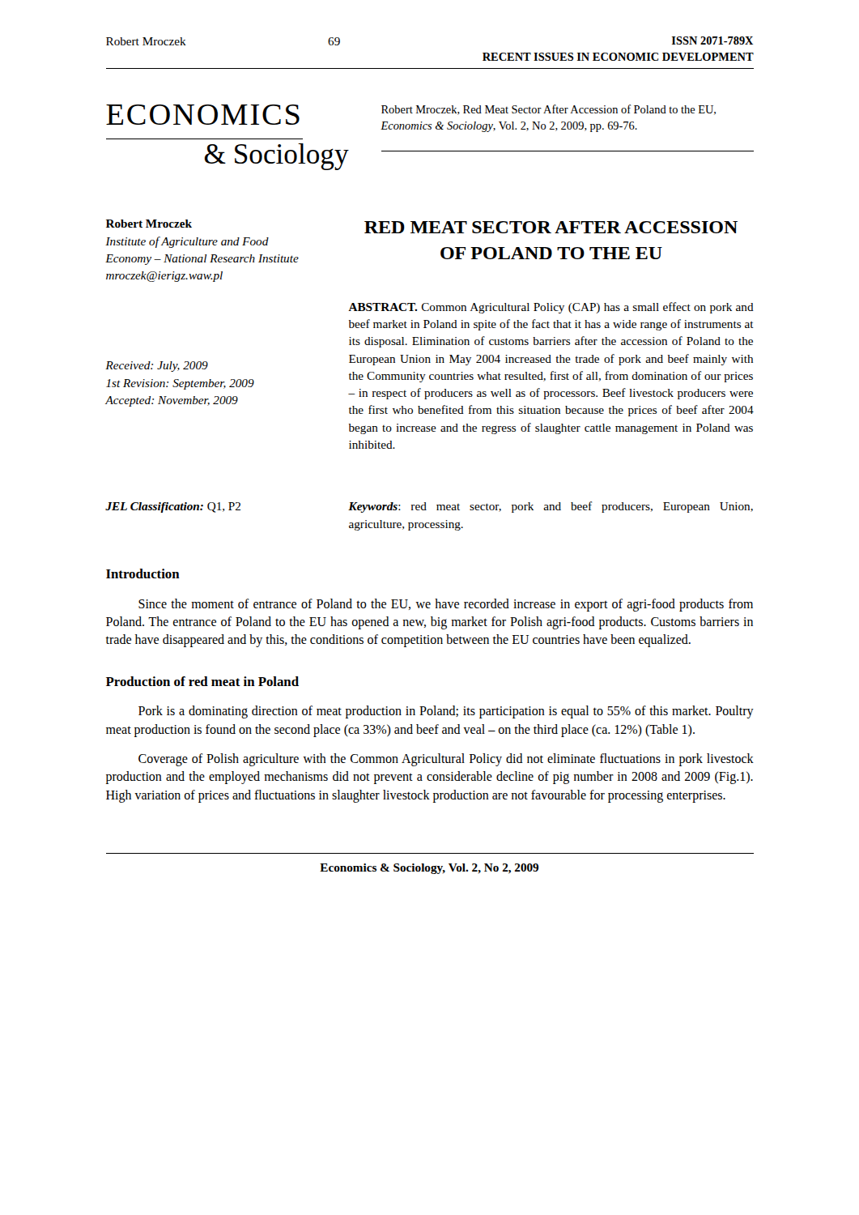Robert Mroczek
69
ISSN 2071-789X
RECENT ISSUES IN ECONOMIC DEVELOPMENT
ECONOMICS
& Sociology
Robert Mroczek, Red Meat Sector After Accession of Poland to the EU, Economics & Sociology, Vol. 2, No 2, 2009, pp. 69-76.
Robert Mroczek
Institute of Agriculture and Food Economy – National Research Institute
mroczek@ierigz.waw.pl
Received: July, 2009
1st Revision: September, 2009
Accepted: November, 2009
RED MEAT SECTOR AFTER ACCESSION OF POLAND TO THE EU
ABSTRACT. Common Agricultural Policy (CAP) has a small effect on pork and beef market in Poland in spite of the fact that it has a wide range of instruments at its disposal. Elimination of customs barriers after the accession of Poland to the European Union in May 2004 increased the trade of pork and beef mainly with the Community countries what resulted, first of all, from domination of our prices – in respect of producers as well as of processors. Beef livestock producers were the first who benefited from this situation because the prices of beef after 2004 began to increase and the regress of slaughter cattle management in Poland was inhibited.
JEL Classification: Q1, P2
Keywords: red meat sector, pork and beef producers, European Union, agriculture, processing.
Introduction
Since the moment of entrance of Poland to the EU, we have recorded increase in export of agri-food products from Poland. The entrance of Poland to the EU has opened a new, big market for Polish agri-food products. Customs barriers in trade have disappeared and by this, the conditions of competition between the EU countries have been equalized.
Production of red meat in Poland
Pork is a dominating direction of meat production in Poland; its participation is equal to 55% of this market. Poultry meat production is found on the second place (ca 33%) and beef and veal – on the third place (ca. 12%) (Table 1).
Coverage of Polish agriculture with the Common Agricultural Policy did not eliminate fluctuations in pork livestock production and the employed mechanisms did not prevent a considerable decline of pig number in 2008 and 2009 (Fig.1). High variation of prices and fluctuations in slaughter livestock production are not favourable for processing enterprises.
Economics & Sociology, Vol. 2, No 2, 2009